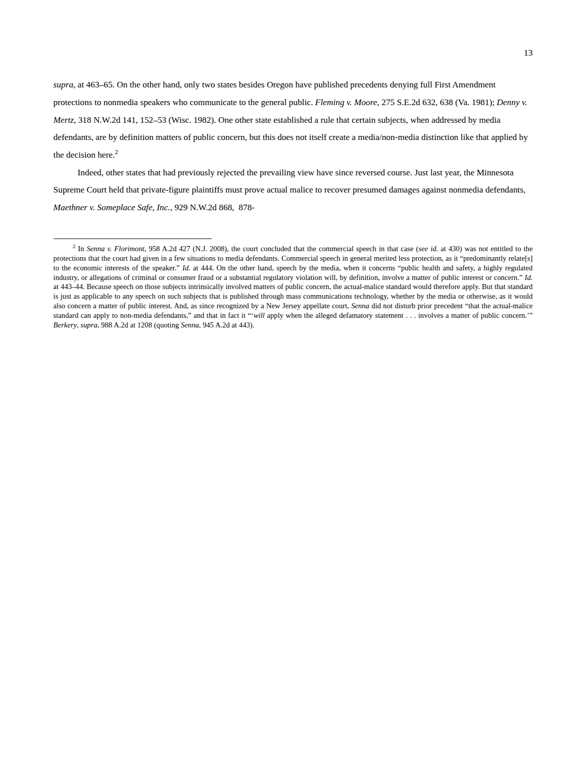13
supra, at 463–65. On the other hand, only two states besides Oregon have published precedents denying full First Amendment protections to nonmedia speakers who communicate to the general public. Fleming v. Moore, 275 S.E.2d 632, 638 (Va. 1981); Denny v. Mertz, 318 N.W.2d 141, 152–53 (Wisc. 1982). One other state established a rule that certain subjects, when addressed by media defendants, are by definition matters of public concern, but this does not itself create a media/non-media distinction like that applied by the decision here.2
Indeed, other states that had previously rejected the prevailing view have since reversed course. Just last year, the Minnesota Supreme Court held that private-figure plaintiffs must prove actual malice to recover presumed damages against nonmedia defendants, Maethner v. Someplace Safe, Inc., 929 N.W.2d 868, 878-
2 In Senna v. Florimont, 958 A.2d 427 (N.J. 2008), the court concluded that the commercial speech in that case (see id. at 430) was not entitled to the protections that the court had given in a few situations to media defendants. Commercial speech in general merited less protection, as it “predominantly relate[s] to the economic interests of the speaker.” Id. at 444. On the other hand, speech by the media, when it concerns “public health and safety, a highly regulated industry, or allegations of criminal or consumer fraud or a substantial regulatory violation will, by definition, involve a matter of public interest or concern.” Id. at 443–44. Because speech on those subjects intrinsically involved matters of public concern, the actual-malice standard would therefore apply. But that standard is just as applicable to any speech on such subjects that is published through mass communications technology, whether by the media or otherwise, as it would also concern a matter of public interest. And, as since recognized by a New Jersey appellate court, Senna did not disturb prior precedent “that the actual-malice standard can apply to non-media defendants,” and that in fact it “‘will apply when the alleged defamatory statement . . . involves a matter of public concern.’” Berkery, supra, 988 A.2d at 1208 (quoting Senna, 945 A.2d at 443).